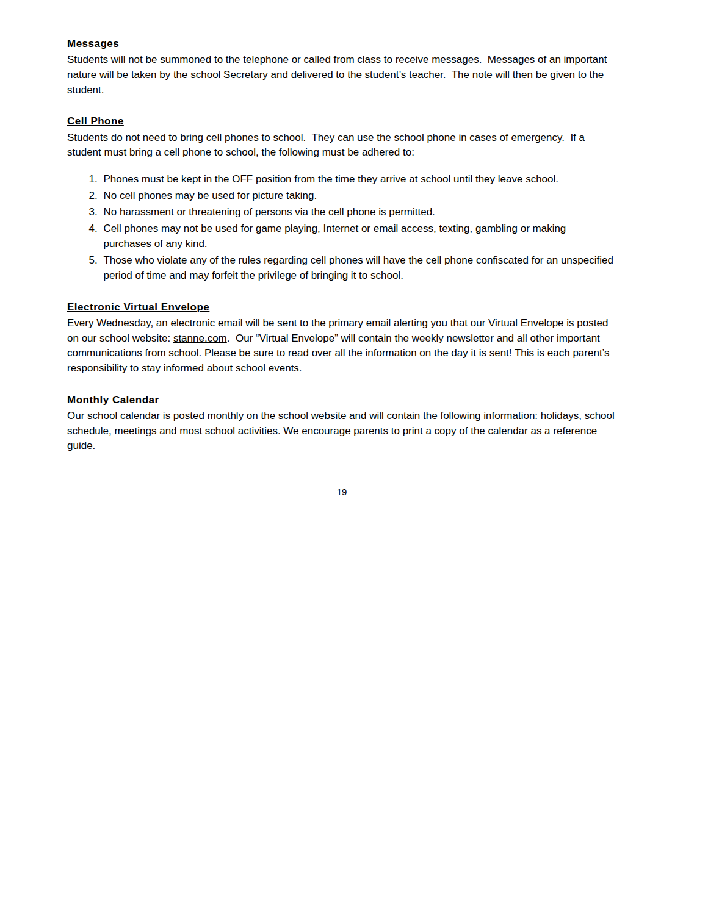Messages
Students will not be summoned to the telephone or called from class to receive messages. Messages of an important nature will be taken by the school Secretary and delivered to the student’s teacher. The note will then be given to the student.
Cell Phone
Students do not need to bring cell phones to school. They can use the school phone in cases of emergency. If a student must bring a cell phone to school, the following must be adhered to:
Phones must be kept in the OFF position from the time they arrive at school until they leave school.
No cell phones may be used for picture taking.
No harassment or threatening of persons via the cell phone is permitted.
Cell phones may not be used for game playing, Internet or email access, texting, gambling or making purchases of any kind.
Those who violate any of the rules regarding cell phones will have the cell phone confiscated for an unspecified period of time and may forfeit the privilege of bringing it to school.
Electronic Virtual Envelope
Every Wednesday, an electronic email will be sent to the primary email alerting you that our Virtual Envelope is posted on our school website: stanne.com. Our “Virtual Envelope” will contain the weekly newsletter and all other important communications from school. Please be sure to read over all the information on the day it is sent! This is each parent’s responsibility to stay informed about school events.
Monthly Calendar
Our school calendar is posted monthly on the school website and will contain the following information: holidays, school schedule, meetings and most school activities. We encourage parents to print a copy of the calendar as a reference guide.
19